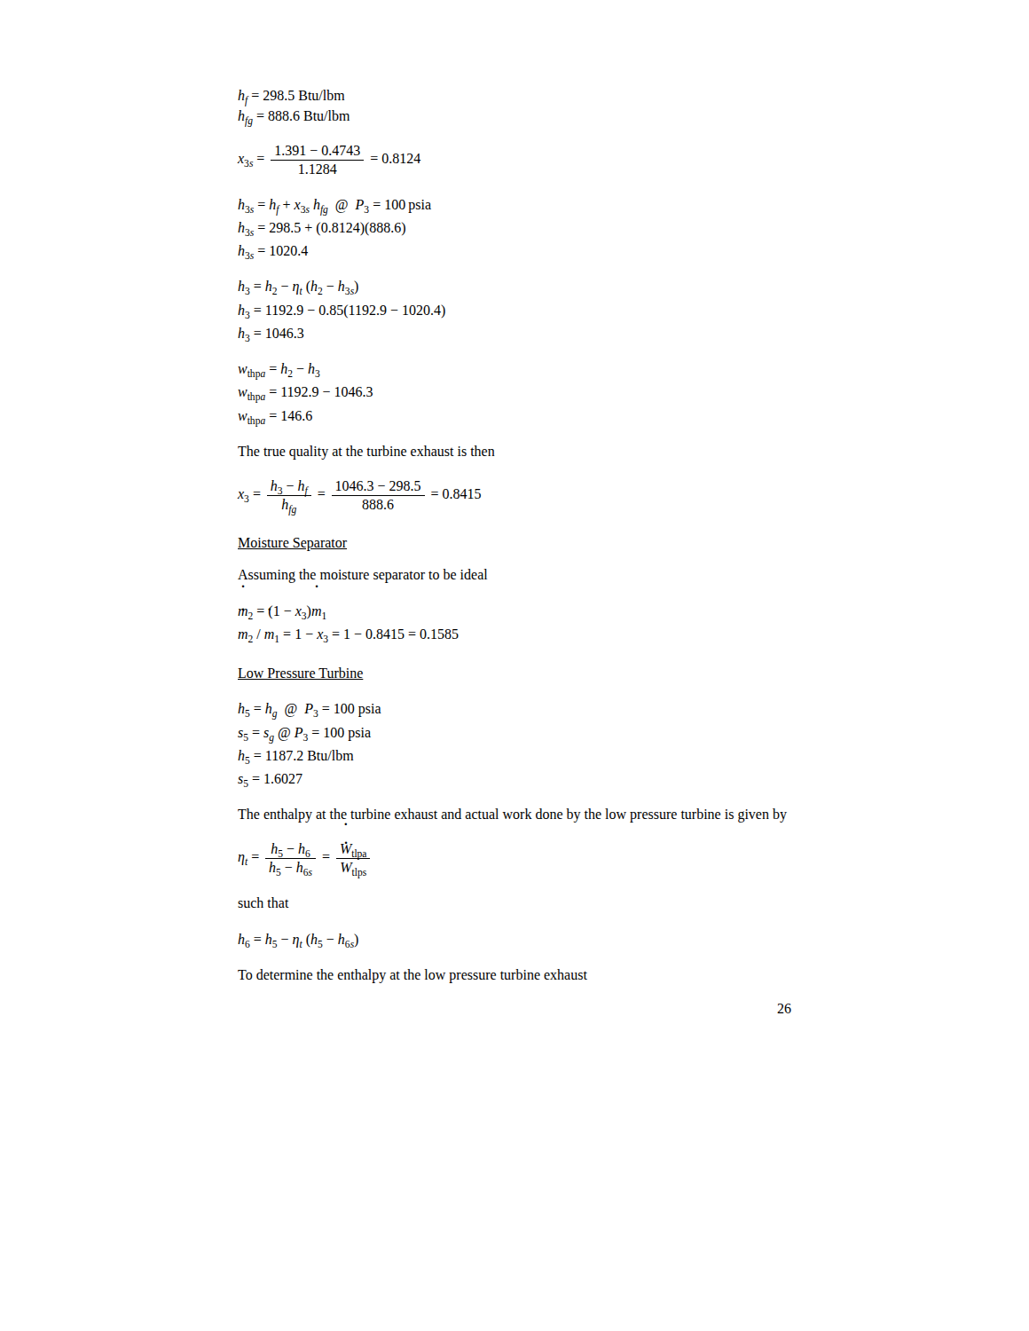hf = 298.5 Btu/lbm
hfg = 888.6 Btu/lbm
x 3s = 1.391 − 0.47431.1284 = 0.8124
h 3s = hf + x 3s hfg @ P 3 = 100 psia
h 3s = 298.5 + (0.8124)(888.6)
h 3s = 1020.4
h 3 = h 2 − ηt (h 2 − h 3s)
h 3 = 1192.9 − 0.85(1192.9 − 1020.4)
h 3 = 1046.3
wthpa = h 2 − h 3
wthpa = 1192.9 − 1046.3
wthpa = 146.6
The true quality at the turbine exhaust is then
x 3 = h 3 − hf hfg = 1046.3 − 298.5 888.6 = 0.8415
Moisture Separator
Assuming the moisture separator to be ideal
m 2 = (1 − x 3)m 1
m 2 / m 1 = 1 − x 3 = 1 − 0.8415 = 0.1585
Low Pressure Turbine
h 5 = hg @ P 3 = 100 psia
s 5 = sg @ P 3 = 100 psia
h 5 = 1187.2 Btu/lbm
s 5 = 1.6027
The enthalpy at the turbine exhaust and actual work done by the low pressure turbine is given by
ηt = h 5 − h 6 h 5 − h 6s = Wtlpa Wtlps
such that
h 6 = h 5 − ηt (h 5 − h 6s)
To determine the enthalpy at the low pressure turbine exhaust
26